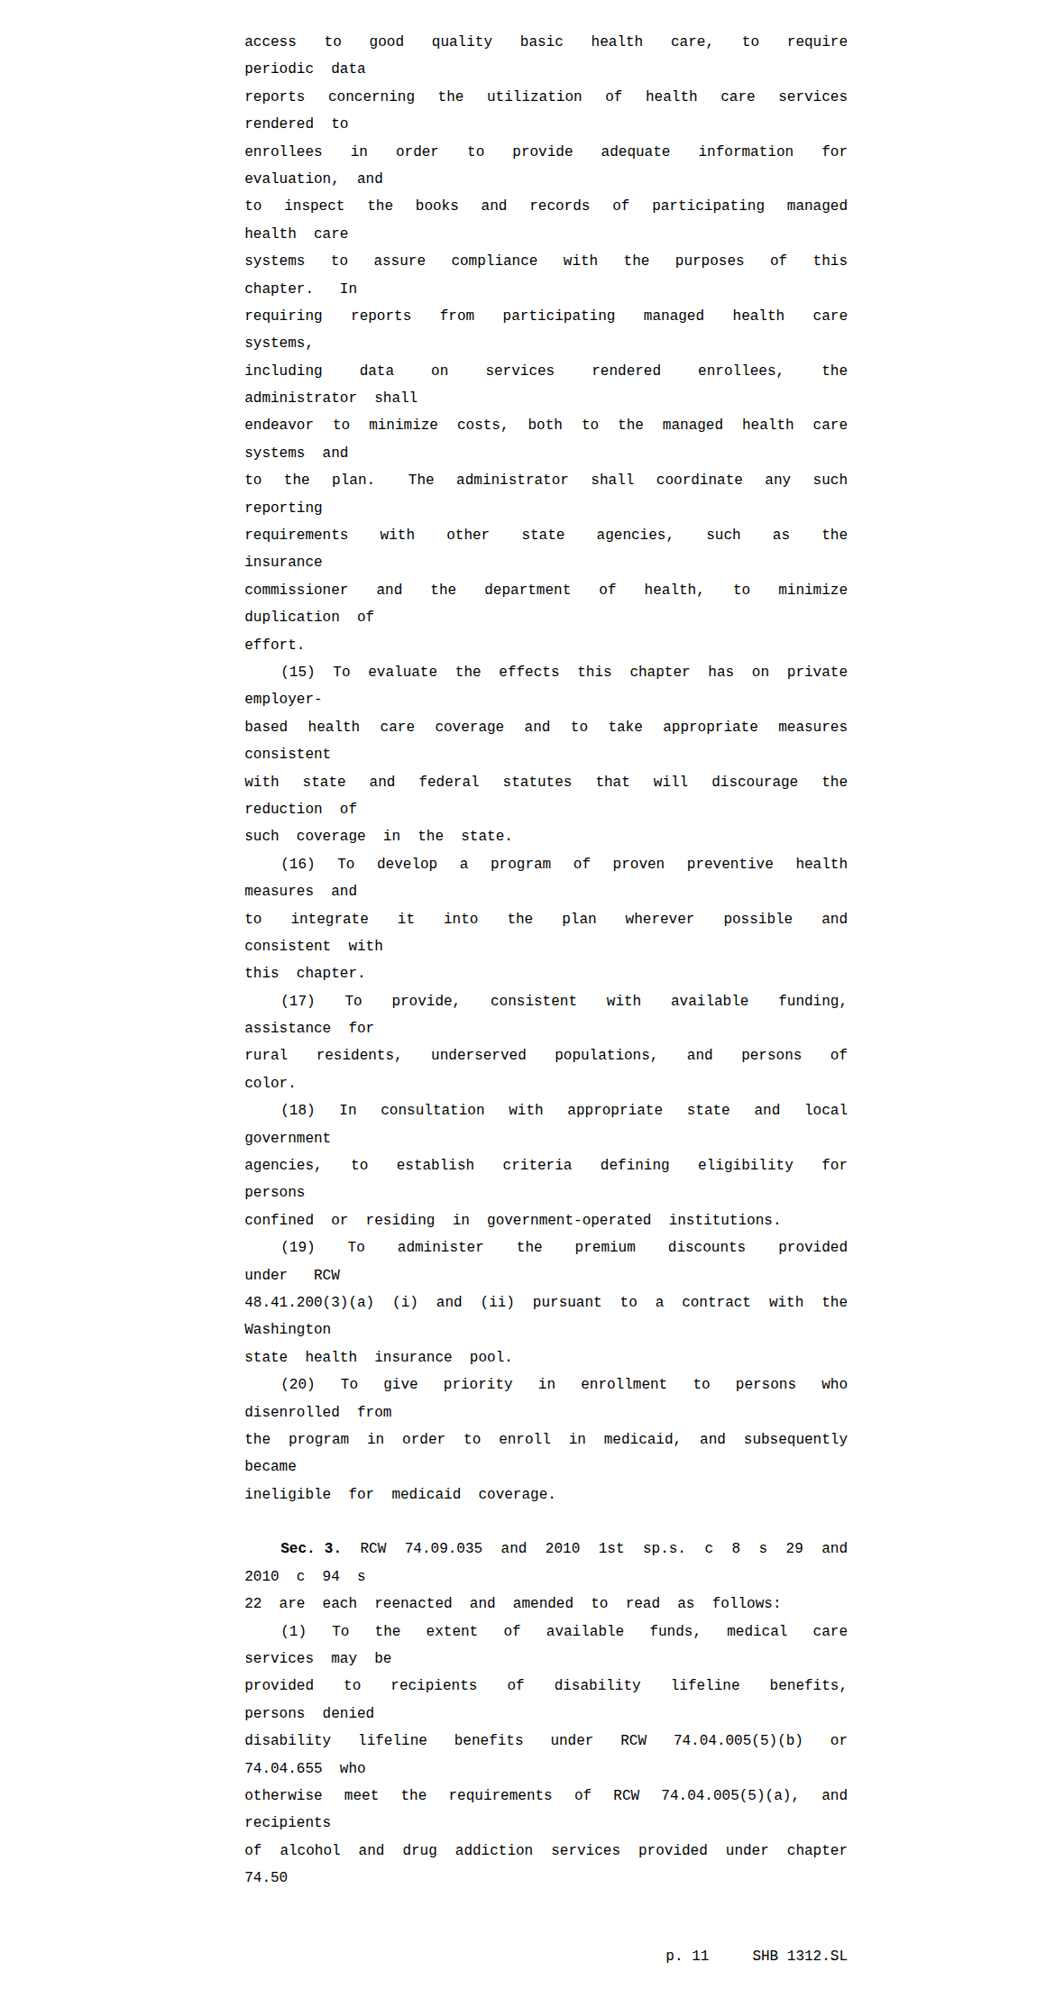access to good quality basic health care, to require periodic data
reports concerning the utilization of health care services rendered to
enrollees in order to provide adequate information for evaluation, and
to inspect the books and records of participating managed health care
systems to assure compliance with the purposes of this chapter. In
requiring reports from participating managed health care systems,
including data on services rendered enrollees, the administrator shall
endeavor to minimize costs, both to the managed health care systems and
to the plan. The administrator shall coordinate any such reporting
requirements with other state agencies, such as the insurance
commissioner and the department of health, to minimize duplication of
effort.
(15) To evaluate the effects this chapter has on private employer-
based health care coverage and to take appropriate measures consistent
with state and federal statutes that will discourage the reduction of
such coverage in the state.
(16) To develop a program of proven preventive health measures and
to integrate it into the plan wherever possible and consistent with
this chapter.
(17) To provide, consistent with available funding, assistance for
rural residents, underserved populations, and persons of color.
(18) In consultation with appropriate state and local government
agencies, to establish criteria defining eligibility for persons
confined or residing in government-operated institutions.
(19) To administer the premium discounts provided under RCW
48.41.200(3)(a) (i) and (ii) pursuant to a contract with the Washington
state health insurance pool.
(20) To give priority in enrollment to persons who disenrolled from
the program in order to enroll in medicaid, and subsequently became
ineligible for medicaid coverage.
Sec. 3. RCW 74.09.035 and 2010 1st sp.s. c 8 s 29 and 2010 c 94 s
22 are each reenacted and amended to read as follows:
(1) To the extent of available funds, medical care services may be
provided to recipients of disability lifeline benefits, persons denied
disability lifeline benefits under RCW 74.04.005(5)(b) or 74.04.655 who
otherwise meet the requirements of RCW 74.04.005(5)(a), and recipients
of alcohol and drug addiction services provided under chapter 74.50
p. 11 SHB 1312.SL